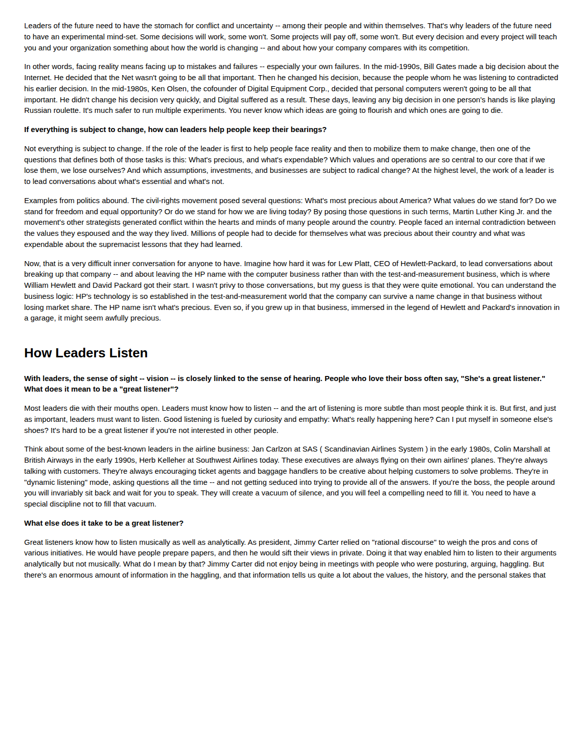Leaders of the future need to have the stomach for conflict and uncertainty -- among their people and within themselves. That's why leaders of the future need to have an experimental mind-set. Some decisions will work, some won't. Some projects will pay off, some won't. But every decision and every project will teach you and your organization something about how the world is changing -- and about how your company compares with its competition.
In other words, facing reality means facing up to mistakes and failures -- especially your own failures. In the mid-1990s, Bill Gates made a big decision about the Internet. He decided that the Net wasn't going to be all that important. Then he changed his decision, because the people whom he was listening to contradicted his earlier decision. In the mid-1980s, Ken Olsen, the cofounder of Digital Equipment Corp., decided that personal computers weren't going to be all that important. He didn't change his decision very quickly, and Digital suffered as a result. These days, leaving any big decision in one person's hands is like playing Russian roulette. It's much safer to run multiple experiments. You never know which ideas are going to flourish and which ones are going to die.
If everything is subject to change, how can leaders help people keep their bearings?
Not everything is subject to change. If the role of the leader is first to help people face reality and then to mobilize them to make change, then one of the questions that defines both of those tasks is this: What's precious, and what's expendable? Which values and operations are so central to our core that if we lose them, we lose ourselves? And which assumptions, investments, and businesses are subject to radical change? At the highest level, the work of a leader is to lead conversations about what's essential and what's not.
Examples from politics abound. The civil-rights movement posed several questions: What's most precious about America? What values do we stand for? Do we stand for freedom and equal opportunity? Or do we stand for how we are living today? By posing those questions in such terms, Martin Luther King Jr. and the movement's other strategists generated conflict within the hearts and minds of many people around the country. People faced an internal contradiction between the values they espoused and the way they lived. Millions of people had to decide for themselves what was precious about their country and what was expendable about the supremacist lessons that they had learned.
Now, that is a very difficult inner conversation for anyone to have. Imagine how hard it was for Lew Platt, CEO of Hewlett-Packard, to lead conversations about breaking up that company -- and about leaving the HP name with the computer business rather than with the test-and-measurement business, which is where William Hewlett and David Packard got their start. I wasn't privy to those conversations, but my guess is that they were quite emotional. You can understand the business logic: HP's technology is so established in the test-and-measurement world that the company can survive a name change in that business without losing market share. The HP name isn't what's precious. Even so, if you grew up in that business, immersed in the legend of Hewlett and Packard's innovation in a garage, it might seem awfully precious.
How Leaders Listen
With leaders, the sense of sight -- vision -- is closely linked to the sense of hearing. People who love their boss often say, "She's a great listener." What does it mean to be a "great listener"?
Most leaders die with their mouths open. Leaders must know how to listen -- and the art of listening is more subtle than most people think it is. But first, and just as important, leaders must want to listen. Good listening is fueled by curiosity and empathy: What's really happening here? Can I put myself in someone else's shoes? It's hard to be a great listener if you're not interested in other people.
Think about some of the best-known leaders in the airline business: Jan Carlzon at SAS ( Scandinavian Airlines System ) in the early 1980s, Colin Marshall at British Airways in the early 1990s, Herb Kelleher at Southwest Airlines today. These executives are always flying on their own airlines' planes. They're always talking with customers. They're always encouraging ticket agents and baggage handlers to be creative about helping customers to solve problems. They're in "dynamic listening" mode, asking questions all the time -- and not getting seduced into trying to provide all of the answers. If you're the boss, the people around you will invariably sit back and wait for you to speak. They will create a vacuum of silence, and you will feel a compelling need to fill it. You need to have a special discipline not to fill that vacuum.
What else does it take to be a great listener?
Great listeners know how to listen musically as well as analytically. As president, Jimmy Carter relied on "rational discourse" to weigh the pros and cons of various initiatives. He would have people prepare papers, and then he would sift their views in private. Doing it that way enabled him to listen to their arguments analytically but not musically. What do I mean by that? Jimmy Carter did not enjoy being in meetings with people who were posturing, arguing, haggling. But there's an enormous amount of information in the haggling, and that information tells us quite a lot about the values, the history, and the personal stakes that